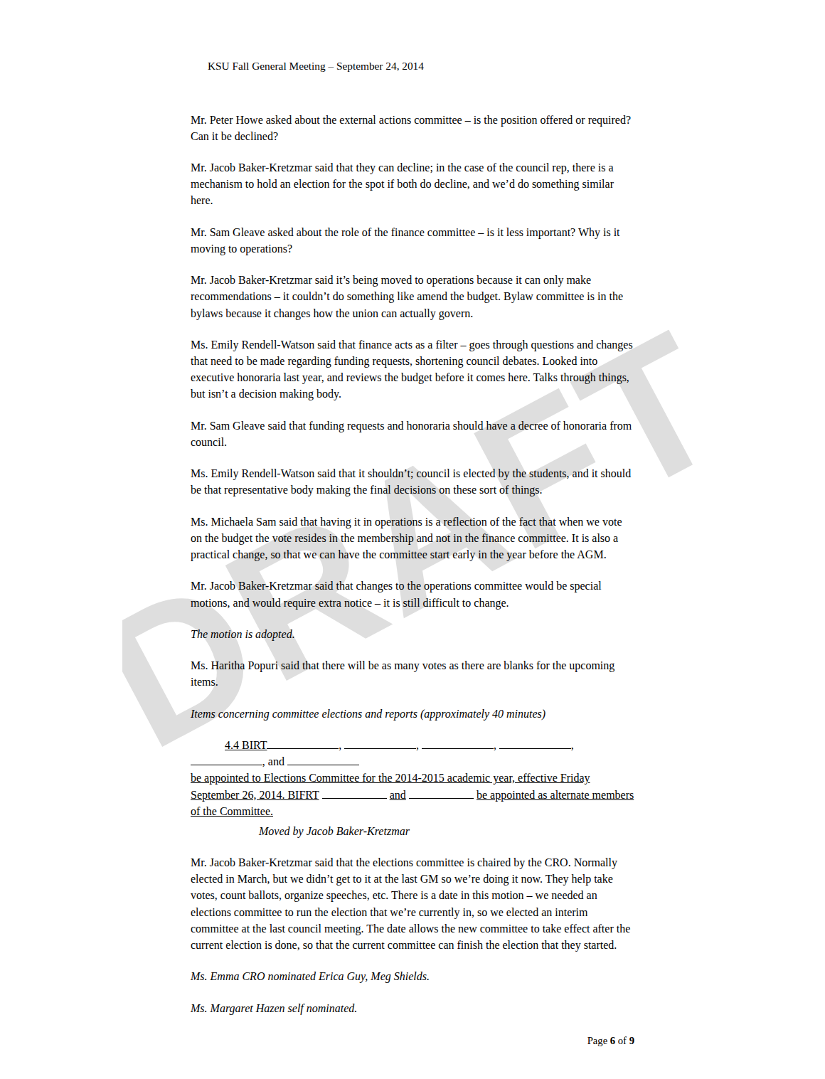DRAFT
KSU Fall General Meeting – September 24, 2014
Mr. Peter Howe asked about the external actions committee – is the position offered or required? Can it be declined?
Mr. Jacob Baker-Kretzmar said that they can decline; in the case of the council rep, there is a mechanism to hold an election for the spot if both do decline, and we’d do something similar here.
Mr. Sam Gleave asked about the role of the finance committee – is it less important? Why is it moving to operations?
Mr. Jacob Baker-Kretzmar said it’s being moved to operations because it can only make recommendations – it couldn’t do something like amend the budget. Bylaw committee is in the bylaws because it changes how the union can actually govern.
Ms. Emily Rendell-Watson said that finance acts as a filter – goes through questions and changes that need to be made regarding funding requests, shortening council debates. Looked into executive honoraria last year, and reviews the budget before it comes here. Talks through things, but isn’t a decision making body.
Mr. Sam Gleave said that funding requests and honoraria should have a decree of honoraria from council.
Ms. Emily Rendell-Watson said that it shouldn’t; council is elected by the students, and it should be that representative body making the final decisions on these sort of things.
Ms. Michaela Sam said that having it in operations is a reflection of the fact that when we vote on the budget the vote resides in the membership and not in the finance committee. It is also a practical change, so that we can have the committee start early in the year before the AGM.
Mr. Jacob Baker-Kretzmar said that changes to the operations committee would be special motions, and would require extra notice – it is still difficult to change.
The motion is adopted.
Ms. Haritha Popuri said that there will be as many votes as there are blanks for the upcoming items.
Items concerning committee elections and reports (approximately 40 minutes)
4.4 BIRT , , , , , and
be appointed to Elections Committee for the 2014-2015 academic year, effective Friday September 26, 2014. BIFRT and be appointed as alternate members of the Committee.
Moved by Jacob Baker-Kretzmar
Mr. Jacob Baker-Kretzmar said that the elections committee is chaired by the CRO. Normally elected in March, but we didn’t get to it at the last GM so we’re doing it now. They help take votes, count ballots, organize speeches, etc. There is a date in this motion – we needed an elections committee to run the election that we’re currently in, so we elected an interim committee at the last council meeting. The date allows the new committee to take effect after the current election is done, so that the current committee can finish the election that they started.
Ms. Emma CRO nominated Erica Guy, Meg Shields.
Ms. Margaret Hazen self nominated.
Page 6 of 9